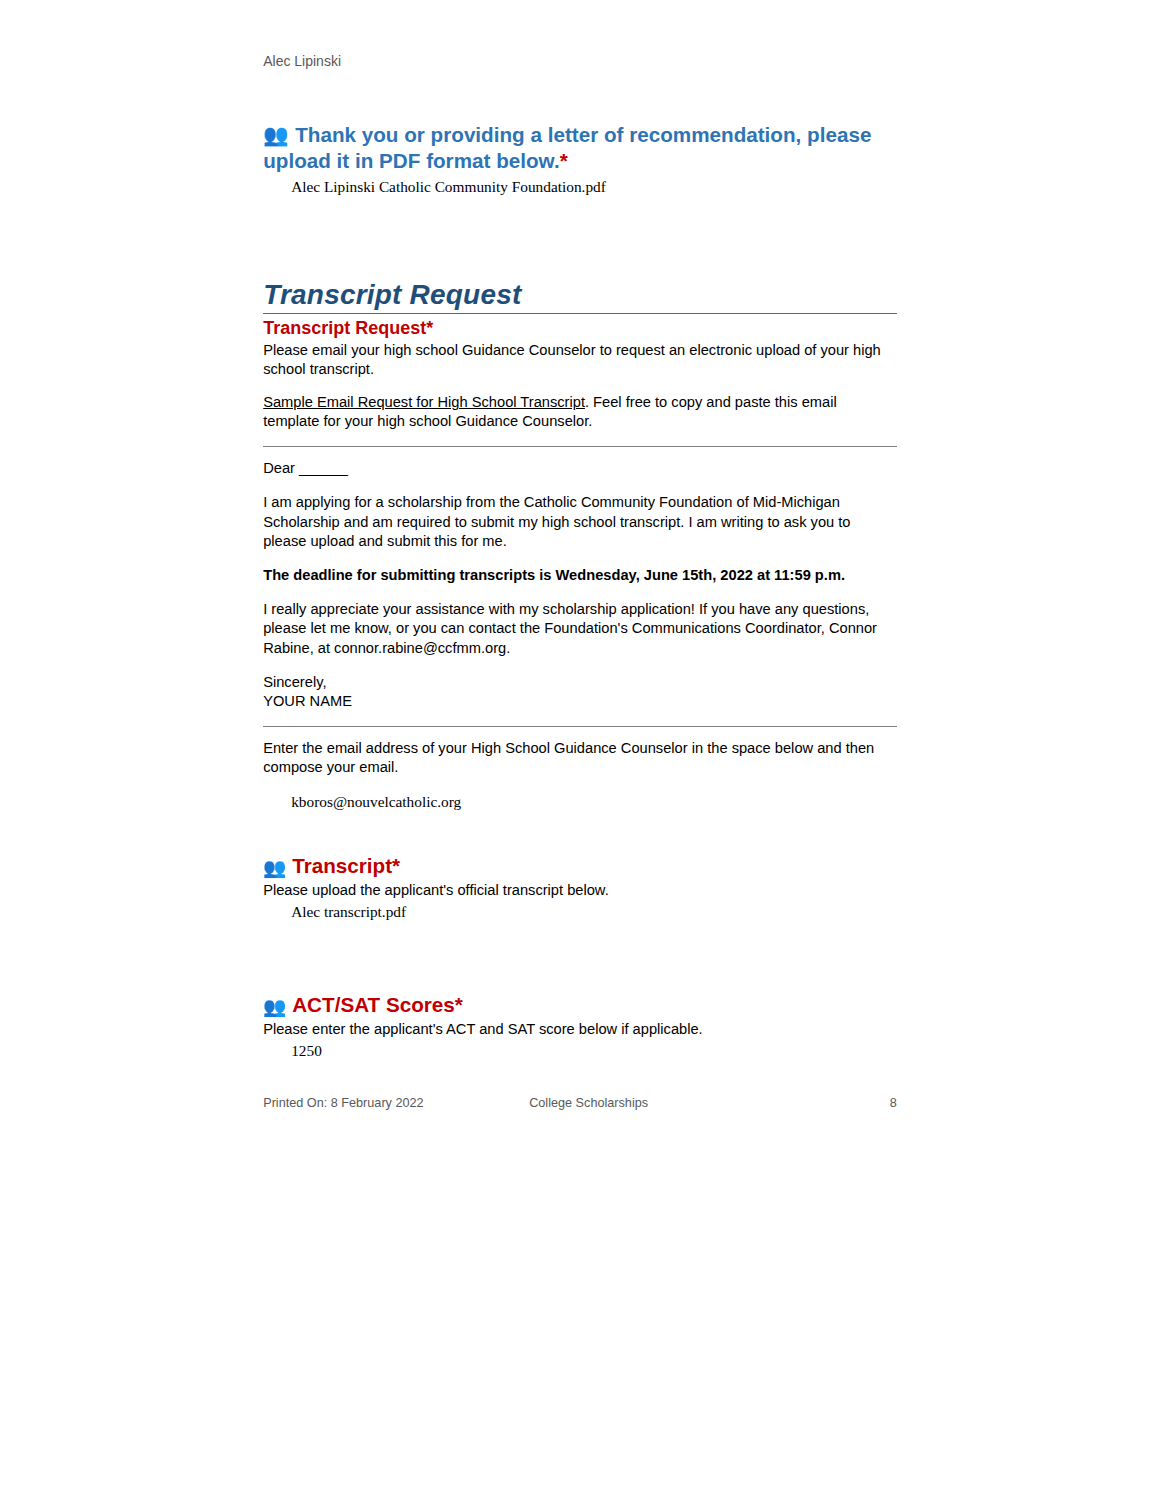Alec Lipinski
👥Thank you or providing a letter of recommendation, please upload it in PDF format below.*
Alec Lipinski Catholic Community Foundation.pdf
Transcript Request
Transcript Request*
Please email your high school Guidance Counselor to request an electronic upload of your high school transcript.
Sample Email Request for High School Transcript. Feel free to copy and paste this email template for your high school Guidance Counselor.
Dear ______
I am applying for a scholarship from the Catholic Community Foundation of Mid-Michigan Scholarship and am required to submit my high school transcript. I am writing to ask you to please upload and submit this for me.
The deadline for submitting transcripts is Wednesday, June 15th, 2022 at 11:59 p.m.
I really appreciate your assistance with my scholarship application! If you have any questions, please let me know, or you can contact the Foundation's Communications Coordinator, Connor Rabine, at connor.rabine@ccfmm.org.
Sincerely,
YOUR NAME
Enter the email address of your High School Guidance Counselor in the space below and then compose your email.
kboros@nouvelcatholic.org
👥Transcript*
Please upload the applicant's official transcript below.
Alec transcript.pdf
👥ACT/SAT Scores*
Please enter the applicant's ACT and SAT score below if applicable.
1250
Printed On: 8 February 2022 College Scholarships 8